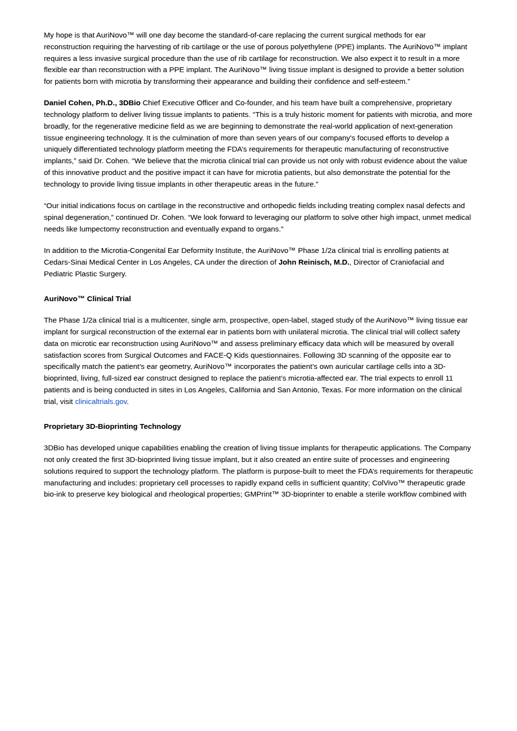My hope is that AuriNovo™ will one day become the standard-of-care replacing the current surgical methods for ear reconstruction requiring the harvesting of rib cartilage or the use of porous polyethylene (PPE) implants. The AuriNovo™ implant requires a less invasive surgical procedure than the use of rib cartilage for reconstruction. We also expect it to result in a more flexible ear than reconstruction with a PPE implant. The AuriNovo™ living tissue implant is designed to provide a better solution for patients born with microtia by transforming their appearance and building their confidence and self-esteem.”
Daniel Cohen, Ph.D., 3DBio Chief Executive Officer and Co-founder, and his team have built a comprehensive, proprietary technology platform to deliver living tissue implants to patients. “This is a truly historic moment for patients with microtia, and more broadly, for the regenerative medicine field as we are beginning to demonstrate the real-world application of next-generation tissue engineering technology. It is the culmination of more than seven years of our company's focused efforts to develop a uniquely differentiated technology platform meeting the FDA’s requirements for therapeutic manufacturing of reconstructive implants,” said Dr. Cohen. “We believe that the microtia clinical trial can provide us not only with robust evidence about the value of this innovative product and the positive impact it can have for microtia patients, but also demonstrate the potential for the technology to provide living tissue implants in other therapeutic areas in the future.”
“Our initial indications focus on cartilage in the reconstructive and orthopedic fields including treating complex nasal defects and spinal degeneration,” continued Dr. Cohen. “We look forward to leveraging our platform to solve other high impact, unmet medical needs like lumpectomy reconstruction and eventually expand to organs.”
In addition to the Microtia-Congenital Ear Deformity Institute, the AuriNovo™ Phase 1/2a clinical trial is enrolling patients at Cedars-Sinai Medical Center in Los Angeles, CA under the direction of John Reinisch, M.D., Director of Craniofacial and Pediatric Plastic Surgery.
AuriNovo™ Clinical Trial
The Phase 1/2a clinical trial is a multicenter, single arm, prospective, open-label, staged study of the AuriNovo™ living tissue ear implant for surgical reconstruction of the external ear in patients born with unilateral microtia. The clinical trial will collect safety data on microtic ear reconstruction using AuriNovo™ and assess preliminary efficacy data which will be measured by overall satisfaction scores from Surgical Outcomes and FACE-Q Kids questionnaires. Following 3D scanning of the opposite ear to specifically match the patient’s ear geometry, AuriNovo™ incorporates the patient’s own auricular cartilage cells into a 3D-bioprinted, living, full-sized ear construct designed to replace the patient’s microtia-affected ear. The trial expects to enroll 11 patients and is being conducted in sites in Los Angeles, California and San Antonio, Texas. For more information on the clinical trial, visit clinicaltrials.gov.
Proprietary 3D-Bioprinting Technology
3DBio has developed unique capabilities enabling the creation of living tissue implants for therapeutic applications. The Company not only created the first 3D-bioprinted living tissue implant, but it also created an entire suite of processes and engineering solutions required to support the technology platform. The platform is purpose-built to meet the FDA’s requirements for therapeutic manufacturing and includes: proprietary cell processes to rapidly expand cells in sufficient quantity; ColVivo™ therapeutic grade bio-ink to preserve key biological and rheological properties; GMPrint™ 3D-bioprinter to enable a sterile workflow combined with